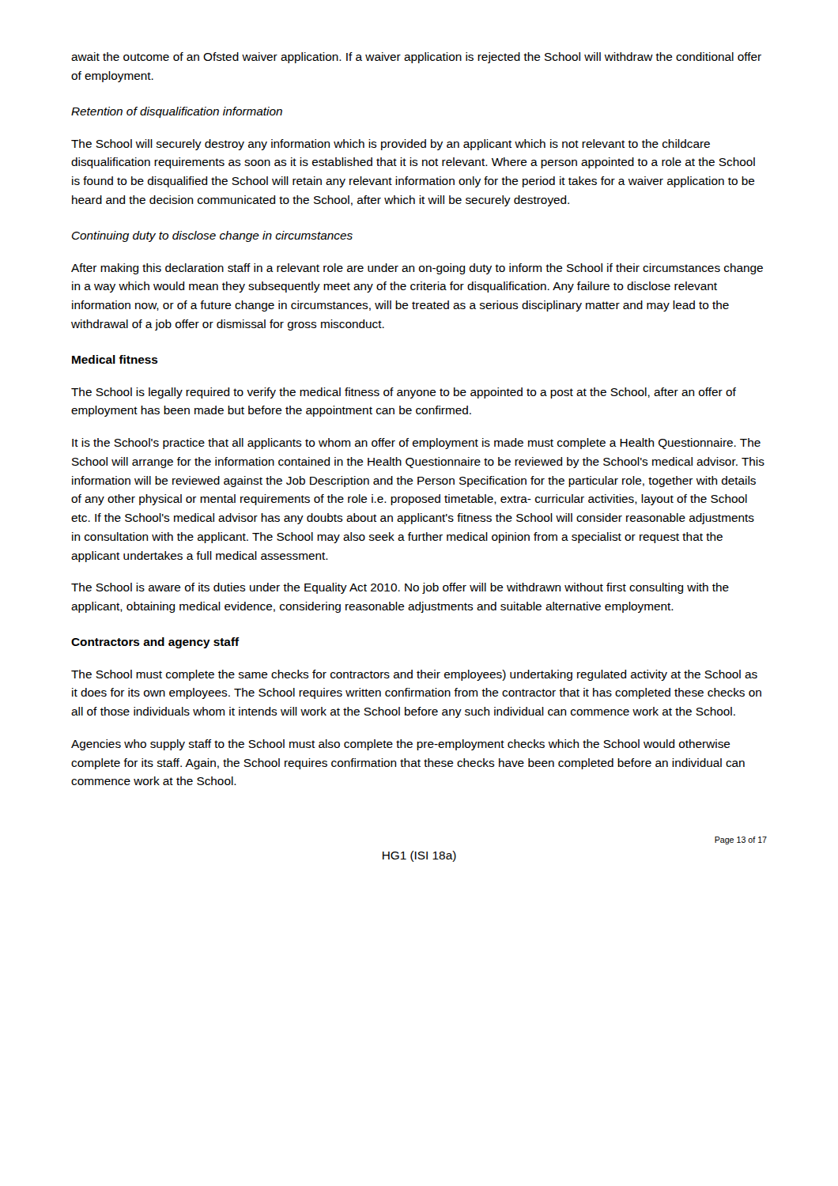await the outcome of an Ofsted waiver application. If a waiver application is rejected the School will withdraw the conditional offer of employment.
Retention of disqualification information
The School will securely destroy any information which is provided by an applicant which is not relevant to the childcare disqualification requirements as soon as it is established that it is not relevant. Where a person appointed to a role at the School is found to be disqualified the School will retain any relevant information only for the period it takes for a waiver application to be heard and the decision communicated to the School, after which it will be securely destroyed.
Continuing duty to disclose change in circumstances
After making this declaration staff in a relevant role are under an on-going duty to inform the School if their circumstances change in a way which would mean they subsequently meet any of the criteria for disqualification. Any failure to disclose relevant information now, or of a future change in circumstances, will be treated as a serious disciplinary matter and may lead to the withdrawal of a job offer or dismissal for gross misconduct.
Medical fitness
The School is legally required to verify the medical fitness of anyone to be appointed to a post at the School, after an offer of employment has been made but before the appointment can be confirmed.
It is the School's practice that all applicants to whom an offer of employment is made must complete a Health Questionnaire. The School will arrange for the information contained in the Health Questionnaire to be reviewed by the School's medical advisor. This information will be reviewed against the Job Description and the Person Specification for the particular role, together with details of any other physical or mental requirements of the role i.e. proposed timetable, extra- curricular activities, layout of the School etc. If the School's medical advisor has any doubts about an applicant's fitness the School will consider reasonable adjustments in consultation with the applicant. The School may also seek a further medical opinion from a specialist or request that the applicant undertakes a full medical assessment.
The School is aware of its duties under the Equality Act 2010. No job offer will be withdrawn without first consulting with the applicant, obtaining medical evidence, considering reasonable adjustments and suitable alternative employment.
Contractors and agency staff
The School must complete the same checks for contractors and their employees) undertaking regulated activity at the School as it does for its own employees. The School requires written confirmation from the contractor that it has completed these checks on all of those individuals whom it intends will work at the School before any such individual can commence work at the School.
Agencies who supply staff to the School must also complete the pre-employment checks which the School would otherwise complete for its staff. Again, the School requires confirmation that these checks have been completed before an individual can commence work at the School.
Page 13 of 17
HG1 (ISI 18a)